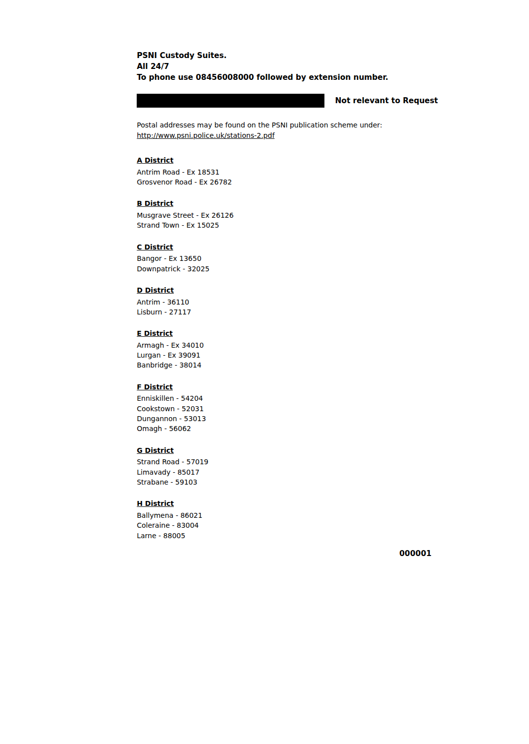PSNI Custody Suites.
All 24/7
To phone use 08456008000 followed by extension number.
Not relevant to Request
Postal addresses may be found on the PSNI publication scheme under:
http://www.psni.police.uk/stations-2.pdf
A District
Antrim Road - Ex 18531
Grosvenor Road - Ex 26782
B District
Musgrave Street - Ex 26126
Strand Town - Ex 15025
C District
Bangor - Ex 13650
Downpatrick - 32025
D District
Antrim - 36110
Lisburn - 27117
E District
Armagh - Ex 34010
Lurgan - Ex 39091
Banbridge - 38014
F District
Enniskillen - 54204
Cookstown - 52031
Dungannon - 53013
Omagh - 56062
G District
Strand Road - 57019
Limavady - 85017
Strabane - 59103
H District
Ballymena - 86021
Coleraine - 83004
Larne - 88005
000001